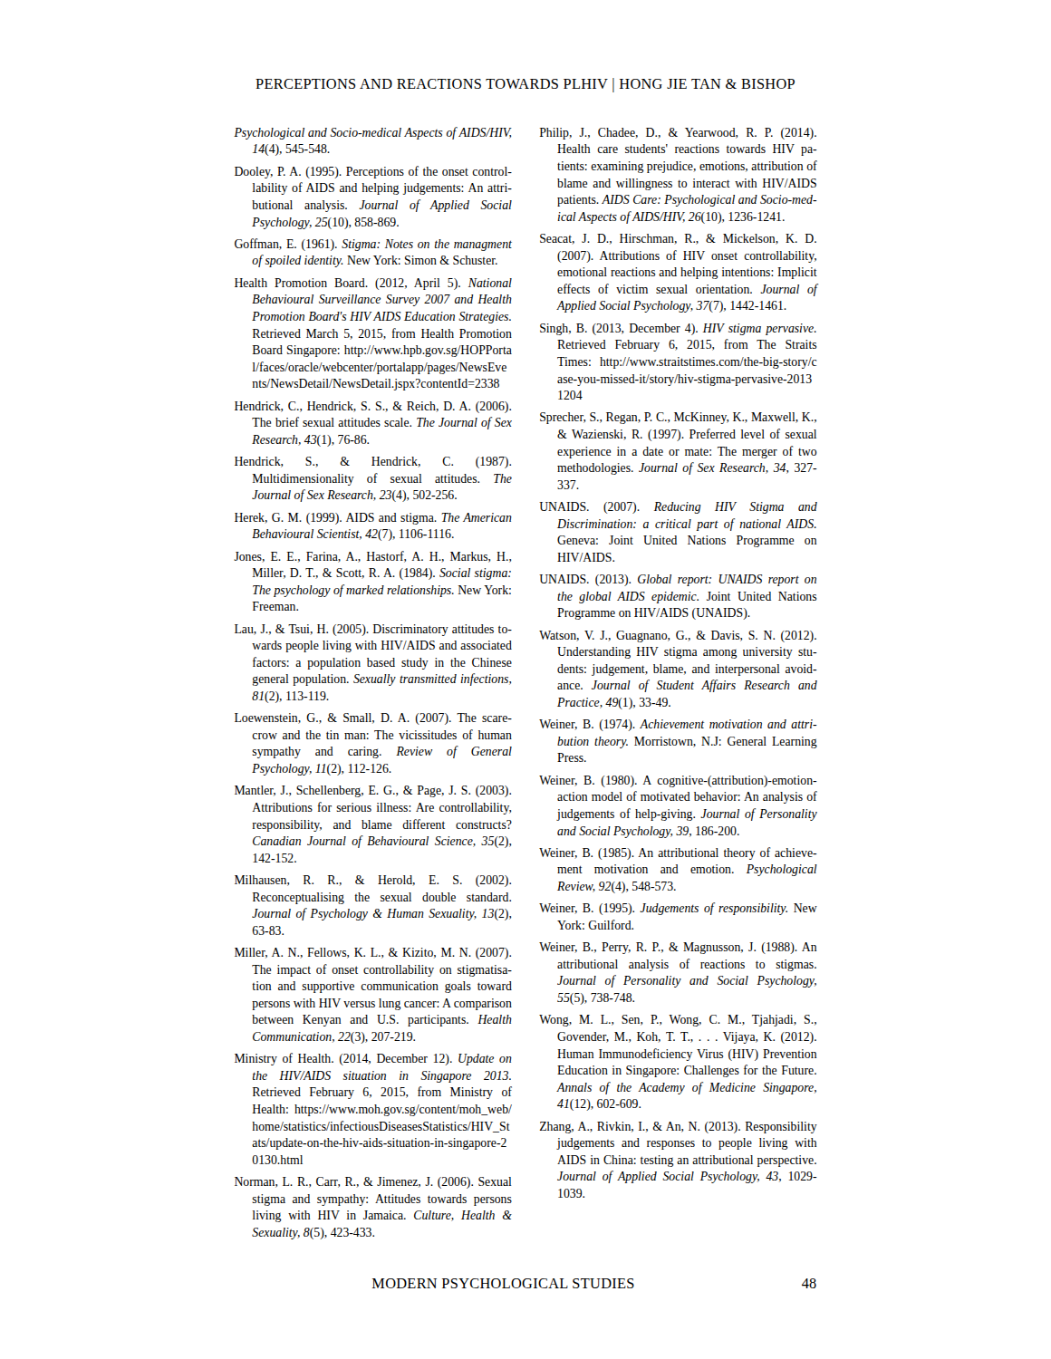Perceptions and Reactions Towards PLHIV | Hong Jie Tan & Bishop
Psychological and Socio-medical Aspects of AIDS/HIV, 14(4), 545-548.
Dooley, P. A. (1995). Perceptions of the onset controllability of AIDS and helping judgements: An attributional analysis. Journal of Applied Social Psychology, 25(10), 858-869.
Goffman, E. (1961). Stigma: Notes on the managment of spoiled identity. New York: Simon & Schuster.
Health Promotion Board. (2012, April 5). National Behavioural Surveillance Survey 2007 and Health Promotion Board's HIV AIDS Education Strategies. Retrieved March 5, 2015, from Health Promotion Board Singapore: http://www.hpb.gov.sg/HOPPortal/faces/oracle/webcenter/portalapp/pages/NewsEvents/NewsDetail/NewsDetail.jspx?contentId=2338
Hendrick, C., Hendrick, S. S., & Reich, D. A. (2006). The brief sexual attitudes scale. The Journal of Sex Research, 43(1), 76-86.
Hendrick, S., & Hendrick, C. (1987). Multidimensionality of sexual attitudes. The Journal of Sex Research, 23(4), 502-256.
Herek, G. M. (1999). AIDS and stigma. The American Behavioural Scientist, 42(7), 1106-1116.
Jones, E. E., Farina, A., Hastorf, A. H., Markus, H., Miller, D. T., & Scott, R. A. (1984). Social stigma: The psychology of marked relationships. New York: Freeman.
Lau, J., & Tsui, H. (2005). Discriminatory attitudes towards people living with HIV/AIDS and associated factors: a population based study in the Chinese general population. Sexually transmitted infections, 81(2), 113-119.
Loewenstein, G., & Small, D. A. (2007). The scarecrow and the tin man: The vicissitudes of human sympathy and caring. Review of General Psychology, 11(2), 112-126.
Mantler, J., Schellenberg, E. G., & Page, J. S. (2003). Attributions for serious illness: Are controllability, responsibility, and blame different constructs? Canadian Journal of Behavioural Science, 35(2), 142-152.
Milhausen, R. R., & Herold, E. S. (2002). Reconceptualising the sexual double standard. Journal of Psychology & Human Sexuality, 13(2), 63-83.
Miller, A. N., Fellows, K. L., & Kizito, M. N. (2007). The impact of onset controllability on stigmatisation and supportive communication goals toward persons with HIV versus lung cancer: A comparison between Kenyan and U.S. participants. Health Communication, 22(3), 207-219.
Ministry of Health. (2014, December 12). Update on the HIV/AIDS situation in Singapore 2013. Retrieved February 6, 2015, from Ministry of Health: https://www.moh.gov.sg/content/moh_web/home/statistics/infectiousDiseasesStatistics/HIV_Stats/update-on-the-hiv-aids-situation-in-singapore-20130.html
Norman, L. R., Carr, R., & Jimenez, J. (2006). Sexual stigma and sympathy: Attitudes towards persons living with HIV in Jamaica. Culture, Health & Sexuality, 8(5), 423-433.
Philip, J., Chadee, D., & Yearwood, R. P. (2014). Health care students' reactions towards HIV patients: examining prejudice, emotions, attribution of blame and willingness to interact with HIV/AIDS patients. AIDS Care: Psychological and Socio-medical Aspects of AIDS/HIV, 26(10), 1236-1241.
Seacat, J. D., Hirschman, R., & Mickelson, K. D. (2007). Attributions of HIV onset controllability, emotional reactions and helping intentions: Implicit effects of victim sexual orientation. Journal of Applied Social Psychology, 37(7), 1442-1461.
Singh, B. (2013, December 4). HIV stigma pervasive. Retrieved February 6, 2015, from The Straits Times: http://www.straitstimes.com/the-big-story/case-you-missed-it/story/hiv-stigma-pervasive-20131204
Sprecher, S., Regan, P. C., McKinney, K., Maxwell, K., & Wazienski, R. (1997). Preferred level of sexual experience in a date or mate: The merger of two methodologies. Journal of Sex Research, 34, 327-337.
UNAIDS. (2007). Reducing HIV Stigma and Discrimination: a critical part of national AIDS. Geneva: Joint United Nations Programme on HIV/AIDS.
UNAIDS. (2013). Global report: UNAIDS report on the global AIDS epidemic. Joint United Nations Programme on HIV/AIDS (UNAIDS).
Watson, V. J., Guagnano, G., & Davis, S. N. (2012). Understanding HIV stigma among university students: judgement, blame, and interpersonal avoidance. Journal of Student Affairs Research and Practice, 49(1), 33-49.
Weiner, B. (1974). Achievement motivation and attribution theory. Morristown, N.J: General Learning Press.
Weiner, B. (1980). A cognitive-(attribution)-emotion-action model of motivated behavior: An analysis of judgements of help-giving. Journal of Personality and Social Psychology, 39, 186-200.
Weiner, B. (1985). An attributional theory of achievement motivation and emotion. Psychological Review, 92(4), 548-573.
Weiner, B. (1995). Judgements of responsibility. New York: Guilford.
Weiner, B., Perry, R. P., & Magnusson, J. (1988). An attributional analysis of reactions to stigmas. Journal of Personality and Social Psychology, 55(5), 738-748.
Wong, M. L., Sen, P., Wong, C. M., Tjahjadi, S., Govender, M., Koh, T. T., . . . Vijaya, K. (2012). Human Immunodeficiency Virus (HIV) Prevention Education in Singapore: Challenges for the Future. Annals of the Academy of Medicine Singapore, 41(12), 602-609.
Zhang, A., Rivkin, I., & An, N. (2013). Responsibility judgements and responses to people living with AIDS in China: testing an attributional perspective. Journal of Applied Social Psychology, 43, 1029-1039.
Modern Psychological Studies
48